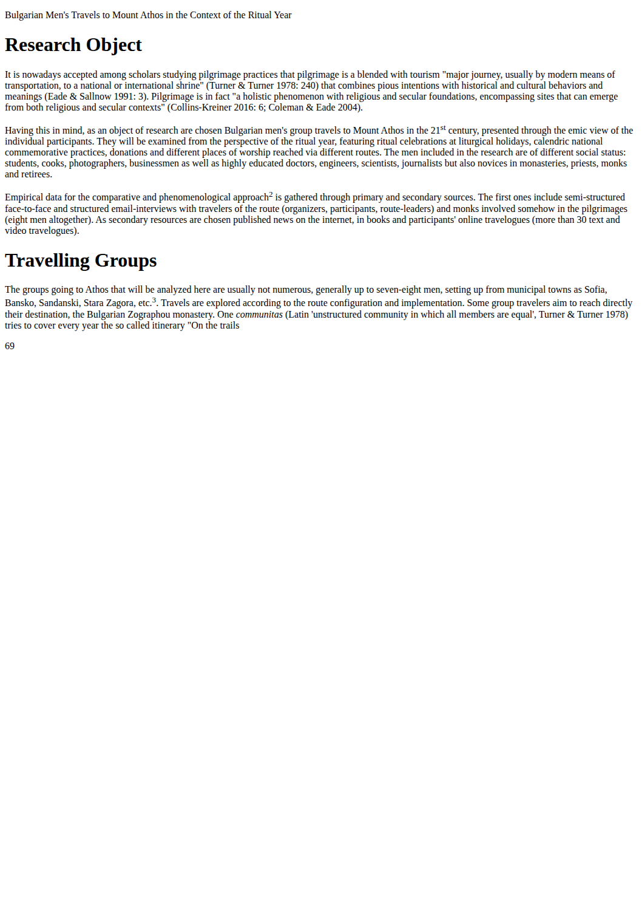Bulgarian Men's Travels to Mount Athos in the Context of the Ritual Year
Research Object
It is nowadays accepted among scholars studying pilgrimage practices that pilgrimage is a blended with tourism "major journey, usually by modern means of transportation, to a national or international shrine" (Turner & Turner 1978: 240) that combines pious intentions with historical and cultural behaviors and meanings (Eade & Sallnow 1991: 3). Pilgrimage is in fact "a holistic phenomenon with religious and secular foundations, encompassing sites that can emerge from both religious and secular contexts" (Collins-Kreiner 2016: 6; Coleman & Eade 2004).
Having this in mind, as an object of research are chosen Bulgarian men's group travels to Mount Athos in the 21st century, presented through the emic view of the individual participants. They will be examined from the perspective of the ritual year, featuring ritual celebrations at liturgical holidays, calendric national commemorative practices, donations and different places of worship reached via different routes. The men included in the research are of different social status: students, cooks, photographers, businessmen as well as highly educated doctors, engineers, scientists, journalists but also novices in monasteries, priests, monks and retirees.
Empirical data for the comparative and phenomenological approach2 is gathered through primary and secondary sources. The first ones include semi-structured face-to-face and structured email-interviews with travelers of the route (organizers, participants, route-leaders) and monks involved somehow in the pilgrimages (eight men altogether). As secondary resources are chosen published news on the internet, in books and participants' online travelogues (more than 30 text and video travelogues).
Travelling Groups
The groups going to Athos that will be analyzed here are usually not numerous, generally up to seven-eight men, setting up from municipal towns as Sofia, Bansko, Sandanski, Stara Zagora, etc.3. Travels are explored according to the route configuration and implementation. Some group travelers aim to reach directly their destination, the Bulgarian Zographou monastery. One communitas (Latin 'unstructured community in which all members are equal', Turner & Turner 1978) tries to cover every year the so called itinerary "On the trails
69